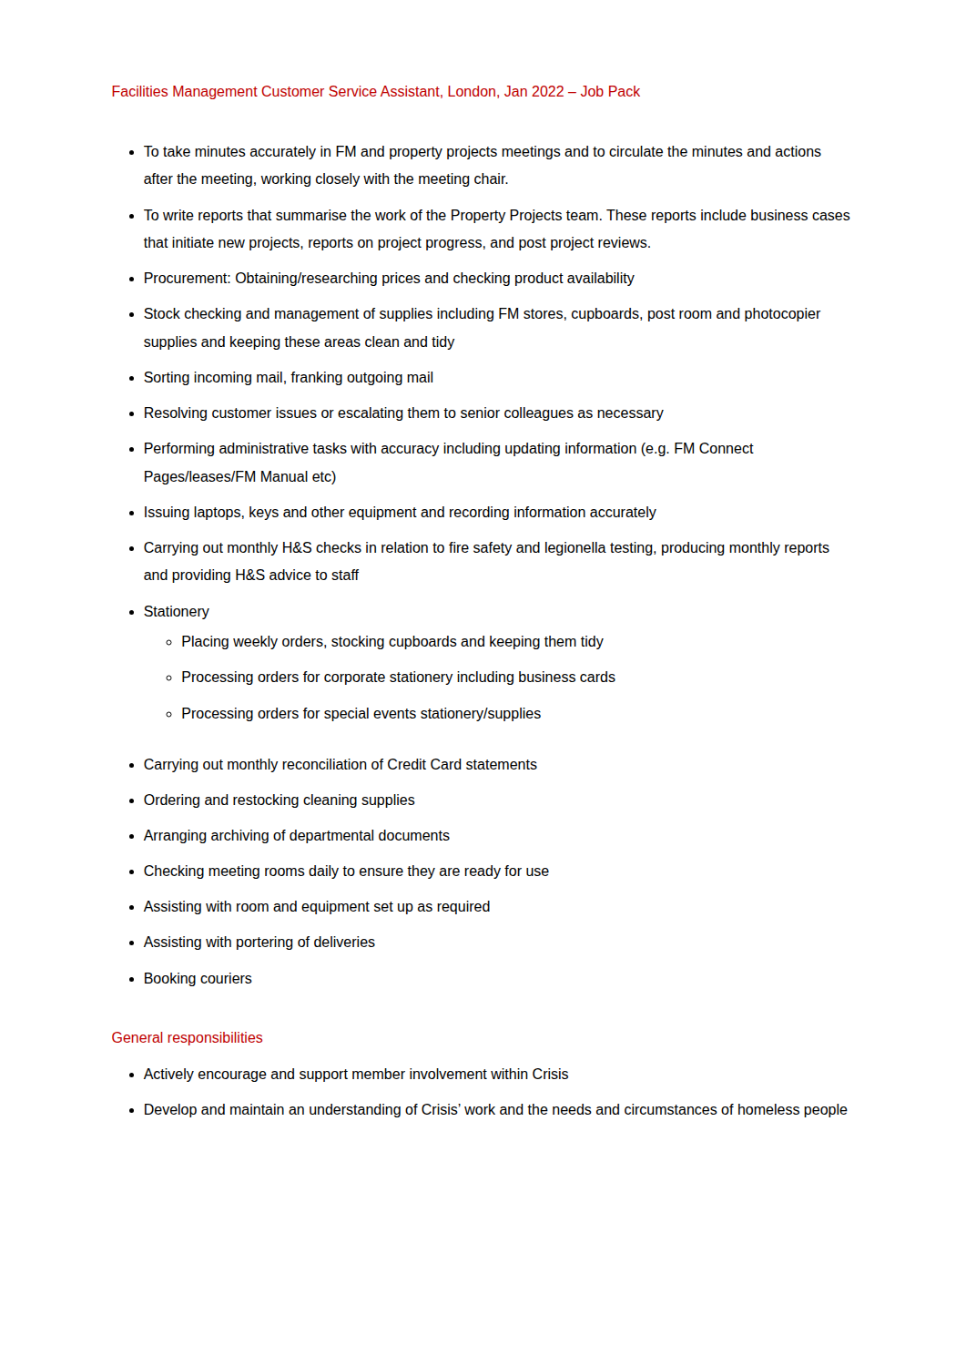Facilities Management Customer Service Assistant, London, Jan 2022 – Job Pack
To take minutes accurately in FM and property projects meetings and to circulate the minutes and actions after the meeting, working closely with the meeting chair.
To write reports that summarise the work of the Property Projects team. These reports include business cases that initiate new projects, reports on project progress, and post project reviews.
Procurement: Obtaining/researching prices and checking product availability
Stock checking and management of supplies including FM stores, cupboards, post room and photocopier supplies and keeping these areas clean and tidy
Sorting incoming mail, franking outgoing mail
Resolving customer issues or escalating them to senior colleagues as necessary
Performing administrative tasks with accuracy including updating information (e.g. FM Connect Pages/leases/FM Manual etc)
Issuing laptops, keys and other equipment and recording information accurately
Carrying out monthly H&S checks in relation to fire safety and legionella testing, producing monthly reports and providing H&S advice to staff
Stationery
Placing weekly orders, stocking cupboards and keeping them tidy
Processing orders for corporate stationery including business cards
Processing orders for special events stationery/supplies
Carrying out monthly reconciliation of Credit Card statements
Ordering and restocking cleaning supplies
Arranging archiving of departmental documents
Checking meeting rooms daily to ensure they are ready for use
Assisting with room and equipment set up as required
Assisting with portering of deliveries
Booking couriers
General responsibilities
Actively encourage and support member involvement within Crisis
Develop and maintain an understanding of Crisis’ work and the needs and circumstances of homeless people